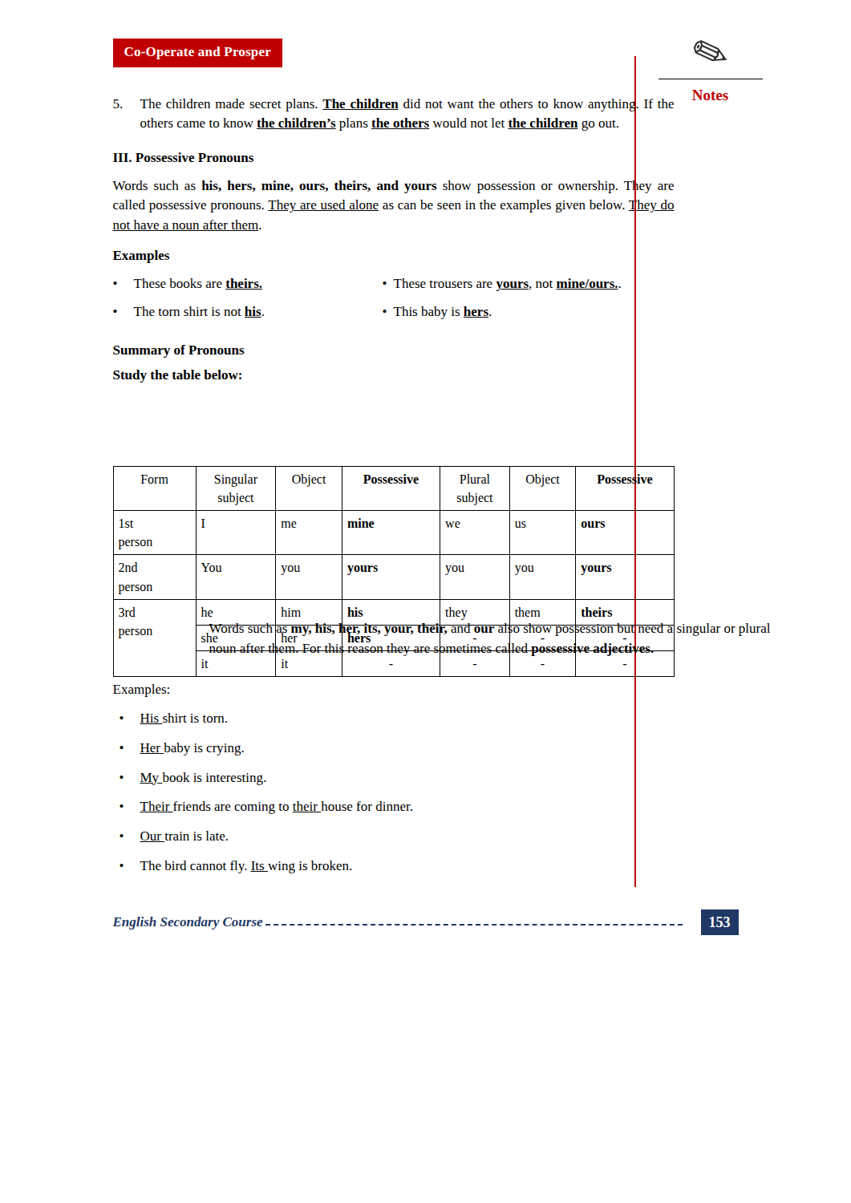Co-Operate and Prosper
✎
Notes
5. The children made secret plans. The children did not want the others to know anything. If the others came to know the children’s plans the others would not let the children go out.
III. Possessive Pronouns
Words such as his, hers, mine, ours, theirs, and yours show possession or ownership. They are called possessive pronouns. They are used alone as can be seen in the examples given below. They do not have a noun after them.
Examples
| • These books are theirs. | • These trousers are yours , not mine/ours. . |
| • The torn shirt is not his . | • This baby is hers . |
Summary of Pronouns
Study the table below:
| Form | Singular subject | Object | Possessive | Plural subject | Object | Possessive |
| --- | --- | --- | --- | --- | --- | --- |
| 1st person | I | me | mine | we | us | ours |
| 2nd person | You | you | yours | you | you | yours |
| 3rd person | he | him | his | they | them | theirs |
| she | her | hers | - | - | - |
| it | it | - | - | - | - |
Words such as my, his, her, its, your, their, and our also show possession but need a singular or plural noun after them. For this reason they are sometimes called possessive adjectives.
Examples:
His shirt is torn.
Her baby is crying.
My book is interesting.
Their friends are coming to their house for dinner.
Our train is late.
The bird cannot fly. Its wing is broken.
English Secondary Course
153